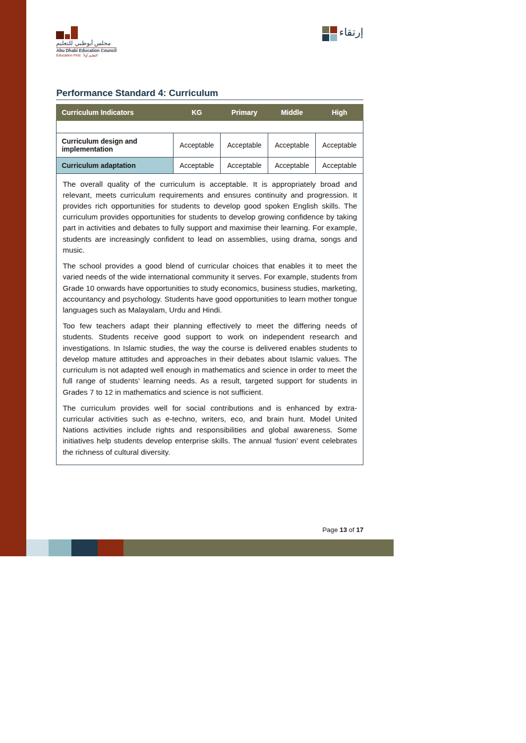مجلس أبوظبي للتعليم
Abu Dhabi Education Council
Education First التعليم أولاً
إرتقاء
Performance Standard 4: Curriculum
| Curriculum Indicators | KG | Primary | Middle | High |
| --- | --- | --- | --- | --- |
| Curriculum design and implementation | Acceptable | Acceptable | Acceptable | Acceptable |
| Curriculum adaptation | Acceptable | Acceptable | Acceptable | Acceptable |
The overall quality of the curriculum is acceptable. It is appropriately broad and relevant, meets curriculum requirements and ensures continuity and progression. It provides rich opportunities for students to develop good spoken English skills. The curriculum provides opportunities for students to develop growing confidence by taking part in activities and debates to fully support and maximise their learning. For example, students are increasingly confident to lead on assemblies, using drama, songs and music.
The school provides a good blend of curricular choices that enables it to meet the varied needs of the wide international community it serves. For example, students from Grade 10 onwards have opportunities to study economics, business studies, marketing, accountancy and psychology. Students have good opportunities to learn mother tongue languages such as Malayalam, Urdu and Hindi.
Too few teachers adapt their planning effectively to meet the differing needs of students. Students receive good support to work on independent research and investigations. In Islamic studies, the way the course is delivered enables students to develop mature attitudes and approaches in their debates about Islamic values. The curriculum is not adapted well enough in mathematics and science in order to meet the full range of students’ learning needs. As a result, targeted support for students in Grades 7 to 12 in mathematics and science is not sufficient.
The curriculum provides well for social contributions and is enhanced by extra-curricular activities such as e-techno, writers, eco, and brain hunt. Model United Nations activities include rights and responsibilities and global awareness. Some initiatives help students develop enterprise skills. The annual ‘fusion’ event celebrates the richness of cultural diversity.
Page 13 of 17